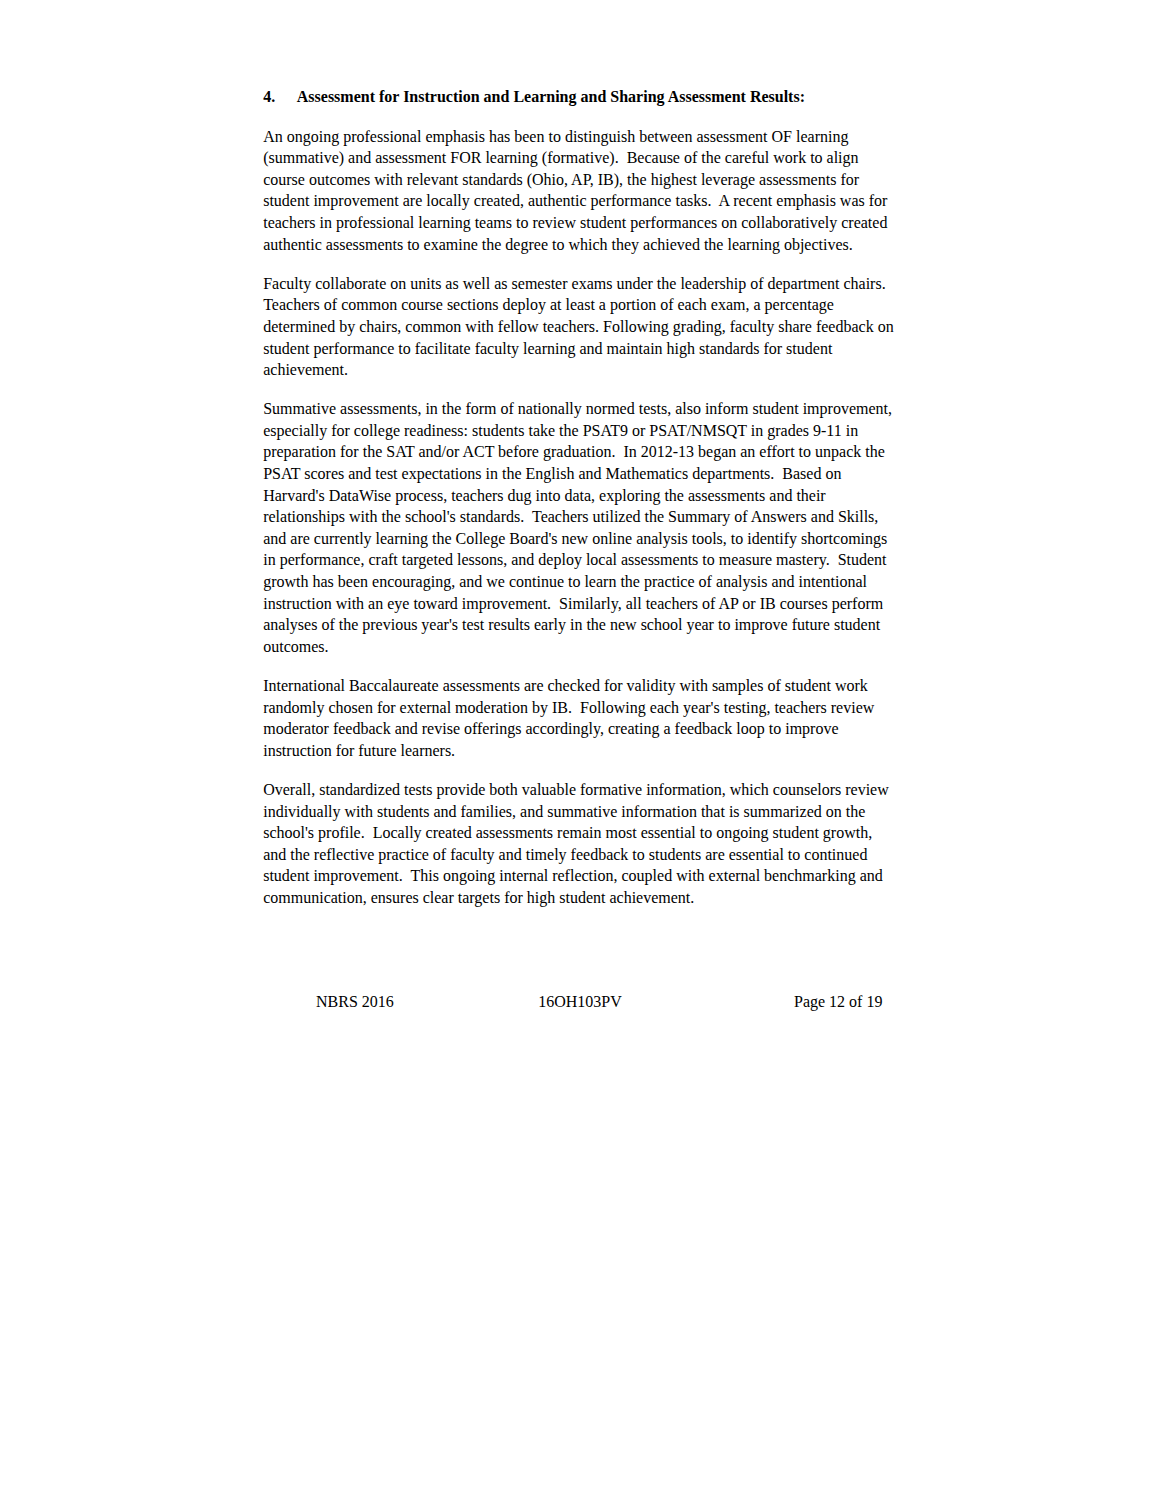4. Assessment for Instruction and Learning and Sharing Assessment Results:
An ongoing professional emphasis has been to distinguish between assessment OF learning (summative) and assessment FOR learning (formative). Because of the careful work to align course outcomes with relevant standards (Ohio, AP, IB), the highest leverage assessments for student improvement are locally created, authentic performance tasks. A recent emphasis was for teachers in professional learning teams to review student performances on collaboratively created authentic assessments to examine the degree to which they achieved the learning objectives.
Faculty collaborate on units as well as semester exams under the leadership of department chairs. Teachers of common course sections deploy at least a portion of each exam, a percentage determined by chairs, common with fellow teachers. Following grading, faculty share feedback on student performance to facilitate faculty learning and maintain high standards for student achievement.
Summative assessments, in the form of nationally normed tests, also inform student improvement, especially for college readiness: students take the PSAT9 or PSAT/NMSQT in grades 9-11 in preparation for the SAT and/or ACT before graduation. In 2012-13 began an effort to unpack the PSAT scores and test expectations in the English and Mathematics departments. Based on Harvard's DataWise process, teachers dug into data, exploring the assessments and their relationships with the school's standards. Teachers utilized the Summary of Answers and Skills, and are currently learning the College Board's new online analysis tools, to identify shortcomings in performance, craft targeted lessons, and deploy local assessments to measure mastery. Student growth has been encouraging, and we continue to learn the practice of analysis and intentional instruction with an eye toward improvement. Similarly, all teachers of AP or IB courses perform analyses of the previous year's test results early in the new school year to improve future student outcomes.
International Baccalaureate assessments are checked for validity with samples of student work randomly chosen for external moderation by IB. Following each year's testing, teachers review moderator feedback and revise offerings accordingly, creating a feedback loop to improve instruction for future learners.
Overall, standardized tests provide both valuable formative information, which counselors review individually with students and families, and summative information that is summarized on the school's profile. Locally created assessments remain most essential to ongoing student growth, and the reflective practice of faculty and timely feedback to students are essential to continued student improvement. This ongoing internal reflection, coupled with external benchmarking and communication, ensures clear targets for high student achievement.
| NBRS 2016 | 16OH103PV | Page 12 of 19 |